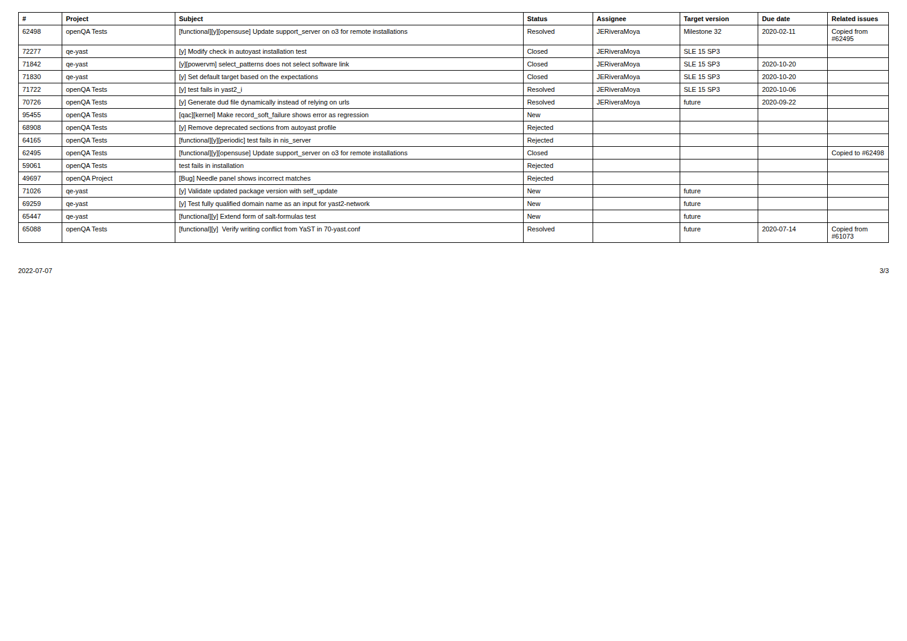| # | Project | Subject | Status | Assignee | Target version | Due date | Related issues |
| --- | --- | --- | --- | --- | --- | --- | --- |
| 62498 | openQA Tests | [functional][y][opensuse] Update support_server on o3 for remote installations | Resolved | JERiveraMoya | Milestone 32 | 2020-02-11 | Copied from #62495 |
| 72277 | qe-yast | [y] Modify check in autoyast installation test | Closed | JERiveraMoya | SLE 15 SP3 | | |
| 71842 | qe-yast | [y][powervm] select_patterns does not select software link | Closed | JERiveraMoya | SLE 15 SP3 | 2020-10-20 | |
| 71830 | qe-yast | [y] Set default target based on the expectations | Closed | JERiveraMoya | SLE 15 SP3 | 2020-10-20 | |
| 71722 | openQA Tests | [y] test fails in yast2_i | Resolved | JERiveraMoya | SLE 15 SP3 | 2020-10-06 | |
| 70726 | openQA Tests | [y] Generate dud file dynamically instead of relying on urls | Resolved | JERiveraMoya | future | 2020-09-22 | |
| 95455 | openQA Tests | [qac][kernel] Make record_soft_failure shows error as regression | New | | | | |
| 68908 | openQA Tests | [y] Remove deprecated sections from autoyast profile | Rejected | | | | |
| 64165 | openQA Tests | [functional][y][periodic] test fails in nis_server | Rejected | | | | |
| 62495 | openQA Tests | [functional][y][opensuse] Update support_server on o3 for remote installations | Closed | | | | Copied to #62498 |
| 59061 | openQA Tests | test fails in installation | Rejected | | | | |
| 49697 | openQA Project | [Bug] Needle panel shows incorrect matches | Rejected | | | | |
| 71026 | qe-yast | [y] Validate updated package version with self_update | New | | future | | |
| 69259 | qe-yast | [y] Test fully qualified domain name as an input for yast2-network | New | | future | | |
| 65447 | qe-yast | [functional][y] Extend form of salt-formulas test | New | | future | | |
| 65088 | openQA Tests | [functional][y] Verify writing conflict from YaST in 70-yast.conf | Resolved | | future | 2020-07-14 | Copied from #61073 |
2022-07-07 3/3